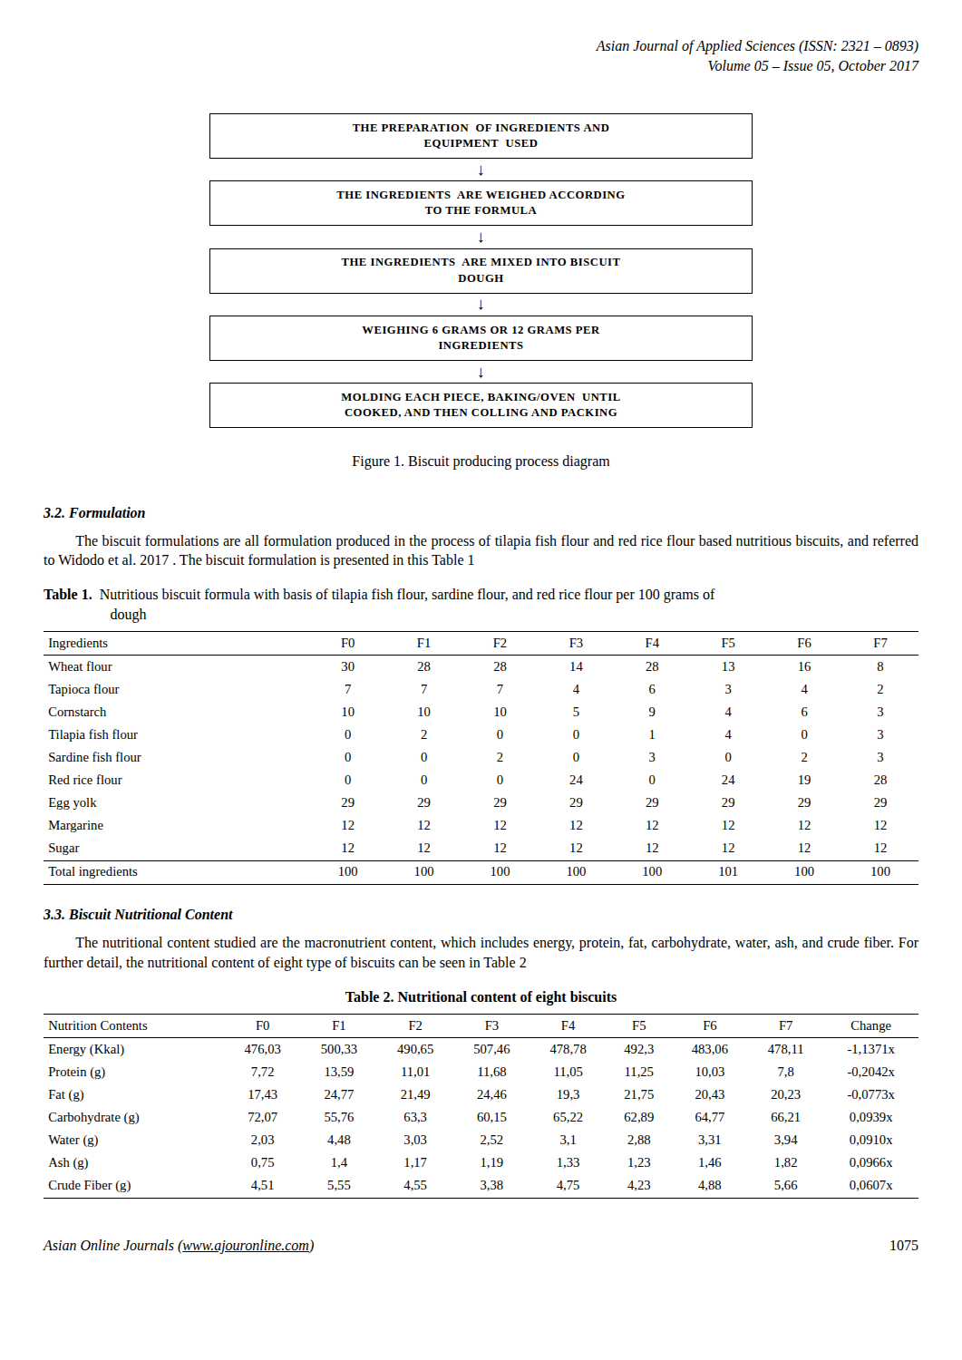Asian Journal of Applied Sciences (ISSN: 2321 – 0893)
Volume 05 – Issue 05, October 2017
The preparation of ingredients and
equipment used
↓
The ingredients are weighed according
to the formula
↓
The ingredients are mixed into biscuit
dough
↓
Weighing 6 grams or 12 grams per
ingredients
↓
Molding each piece, baking/oven until
cooked, and then colling and packing
Figure 1. Biscuit producing process diagram
3.2. Formulation
The biscuit formulations are all formulation produced in the process of tilapia fish flour and red rice flour based nutritious biscuits, and referred to Widodo et al. 2017 . The biscuit formulation is presented in this Table 1
Table 1. Nutritious biscuit formula with basis of tilapia fish flour, sardine flour, and red rice flour per 100 grams of dough
| Ingredients | F0 | F1 | F2 | F3 | F4 | F5 | F6 | F7 |
| --- | --- | --- | --- | --- | --- | --- | --- | --- |
| Wheat flour | 30 | 28 | 28 | 14 | 28 | 13 | 16 | 8 |
| Tapioca flour | 7 | 7 | 7 | 4 | 6 | 3 | 4 | 2 |
| Cornstarch | 10 | 10 | 10 | 5 | 9 | 4 | 6 | 3 |
| Tilapia fish flour | 0 | 2 | 0 | 0 | 1 | 4 | 0 | 3 |
| Sardine fish flour | 0 | 0 | 2 | 0 | 3 | 0 | 2 | 3 |
| Red rice flour | 0 | 0 | 0 | 24 | 0 | 24 | 19 | 28 |
| Egg yolk | 29 | 29 | 29 | 29 | 29 | 29 | 29 | 29 |
| Margarine | 12 | 12 | 12 | 12 | 12 | 12 | 12 | 12 |
| Sugar | 12 | 12 | 12 | 12 | 12 | 12 | 12 | 12 |
| Total ingredients | 100 | 100 | 100 | 100 | 100 | 101 | 100 | 100 |
3.3. Biscuit Nutritional Content
The nutritional content studied are the macronutrient content, which includes energy, protein, fat, carbohydrate, water, ash, and crude fiber. For further detail, the nutritional content of eight type of biscuits can be seen in Table 2
Table 2. Nutritional content of eight biscuits
| Nutrition Contents | F0 | F1 | F2 | F3 | F4 | F5 | F6 | F7 | Change |
| --- | --- | --- | --- | --- | --- | --- | --- | --- | --- |
| Energy (Kkal) | 476,03 | 500,33 | 490,65 | 507,46 | 478,78 | 492,3 | 483,06 | 478,11 | -1,1371x |
| Protein (g) | 7,72 | 13,59 | 11,01 | 11,68 | 11,05 | 11,25 | 10,03 | 7,8 | -0,2042x |
| Fat (g) | 17,43 | 24,77 | 21,49 | 24,46 | 19,3 | 21,75 | 20,43 | 20,23 | -0,0773x |
| Carbohydrate (g) | 72,07 | 55,76 | 63,3 | 60,15 | 65,22 | 62,89 | 64,77 | 66,21 | 0,0939x |
| Water (g) | 2,03 | 4,48 | 3,03 | 2,52 | 3,1 | 2,88 | 3,31 | 3,94 | 0,0910x |
| Ash (g) | 0,75 | 1,4 | 1,17 | 1,19 | 1,33 | 1,23 | 1,46 | 1,82 | 0,0966x |
| Crude Fiber (g) | 4,51 | 5,55 | 4,55 | 3,38 | 4,75 | 4,23 | 4,88 | 5,66 | 0,0607x |
Asian Online Journals (www.ajouronline.com) 1075